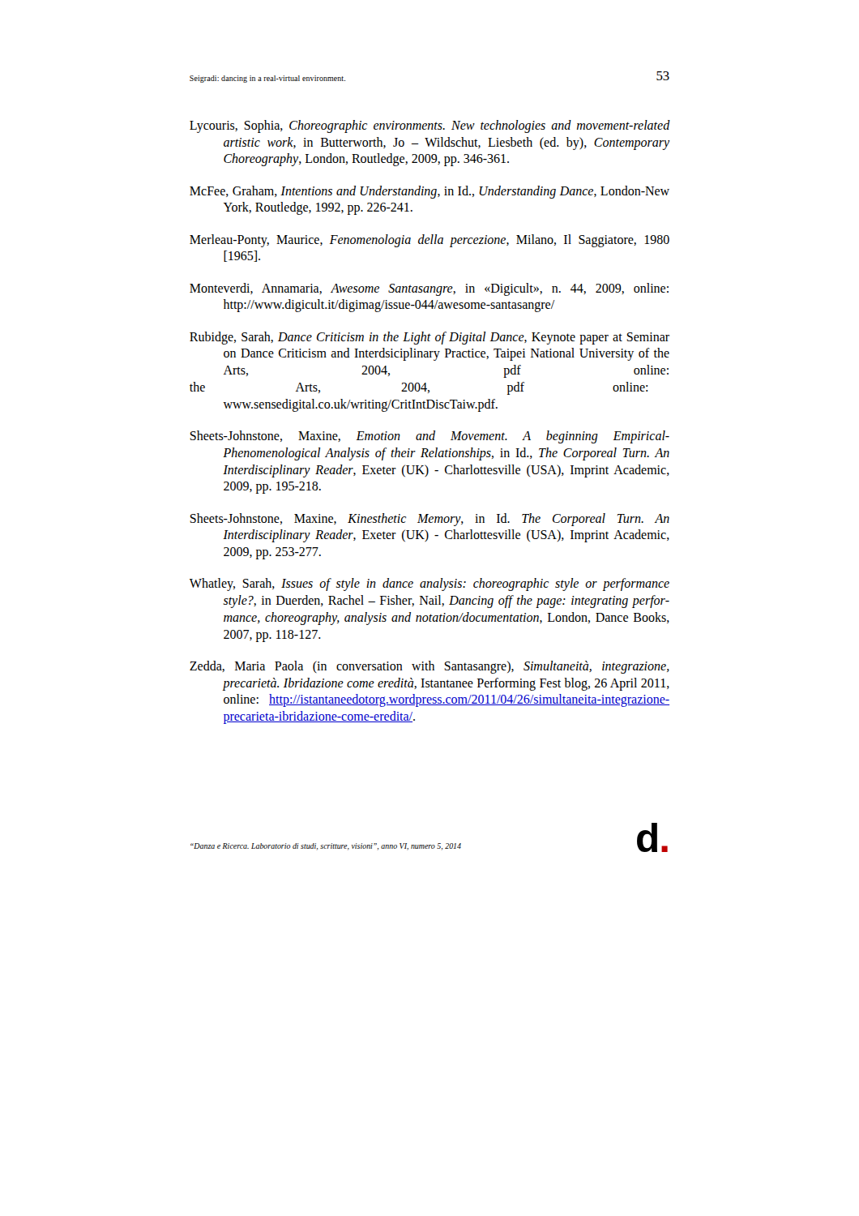Seigradi: dancing in a real-virtual environment.
53
Lycouris, Sophia, Choreographic environments. New technologies and movement-related artistic work, in Butterworth, Jo – Wildschut, Liesbeth (ed. by), Contemporary Choreography, London, Routledge, 2009, pp. 346-361.
McFee, Graham, Intentions and Understanding, in Id., Understanding Dance, London-New York, Routledge, 1992, pp. 226-241.
Merleau-Ponty, Maurice, Fenomenologia della percezione, Milano, Il Saggiatore, 1980 [1965].
Monteverdi, Annamaria, Awesome Santasangre, in «Digicult», n. 44, 2009, online: http://www.digicult.it/digimag/issue-044/awesome-santasangre/
Rubidge, Sarah, Dance Criticism in the Light of Digital Dance, Keynote paper at Seminar on Dance Criticism and Interdsiciplinary Practice, Taipei National University of the Arts, 2004, pdf online: the Arts, 2004, pdf online: www.sensedigital.co.uk/writing/CritIntDiscTaiw.pdf.
Sheets-Johnstone, Maxine, Emotion and Movement. A beginning Empirical-Phenomenological Analysis of their Relationships, in Id., The Corporeal Turn. An Interdisciplinary Reader, Exeter (UK) - Charlottesville (USA), Imprint Academic, 2009, pp. 195-218.
Sheets-Johnstone, Maxine, Kinesthetic Memory, in Id. The Corporeal Turn. An Interdisciplinary Reader, Exeter (UK) - Charlottesville (USA), Imprint Academic, 2009, pp. 253-277.
Whatley, Sarah, Issues of style in dance analysis: choreographic style or performance style?, in Duerden, Rachel – Fisher, Nail, Dancing off the page: integrating performance, choreography, analysis and notation/documentation, London, Dance Books, 2007, pp. 118-127.
Zedda, Maria Paola (in conversation with Santasangre), Simultaneità, integrazione, precarietà. Ibridazione come eredità, Istantanee Performing Fest blog, 26 April 2011, online: http://istantaneedotorg.wordpress.com/2011/04/26/simultaneita-integrazione-precarieta-ibridazione-come-eredita/.
“Danza e Ricerca. Laboratorio di studi, scritture, visioni”, anno VI, numero 5, 2014
d.